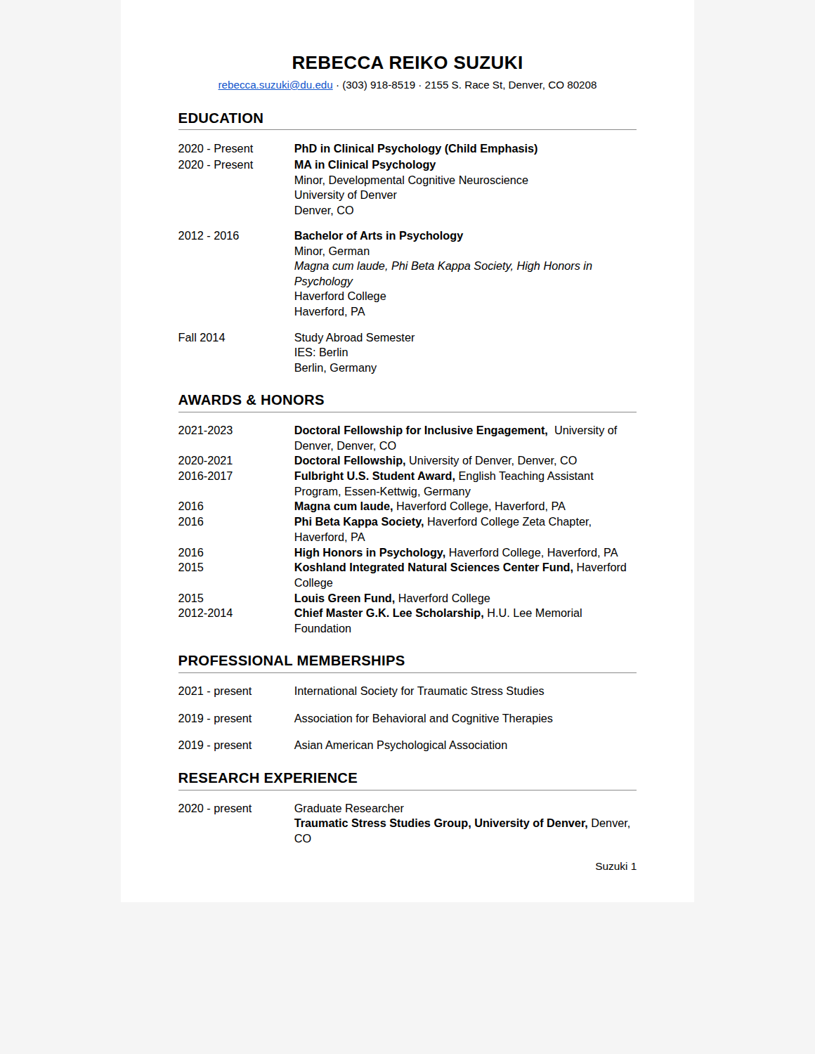REBECCA REIKO SUZUKI
rebecca.suzuki@du.edu · (303) 918-8519 · 2155 S. Race St, Denver, CO 80208
EDUCATION
| 2020 - Present | PhD in Clinical Psychology (Child Emphasis) |
| 2020 - Present | MA in Clinical Psychology Minor, Developmental Cognitive Neuroscience University of Denver Denver, CO |
| 2012 - 2016 | Bachelor of Arts in Psychology Minor, German Magna cum laude, Phi Beta Kappa Society, High Honors in Psychology Haverford College Haverford, PA |
| Fall 2014 | Study Abroad Semester IES: Berlin Berlin, Germany |
AWARDS & HONORS
| 2021-2023 | Doctoral Fellowship for Inclusive Engagement, University of Denver, Denver, CO |
| 2020-2021 | Doctoral Fellowship, University of Denver, Denver, CO |
| 2016-2017 | Fulbright U.S. Student Award, English Teaching Assistant Program, Essen-Kettwig, Germany |
| 2016 | Magna cum laude, Haverford College, Haverford, PA |
| 2016 | Phi Beta Kappa Society, Haverford College Zeta Chapter, Haverford, PA |
| 2016 | High Honors in Psychology, Haverford College, Haverford, PA |
| 2015 | Koshland Integrated Natural Sciences Center Fund, Haverford College |
| 2015 | Louis Green Fund, Haverford College |
| 2012-2014 | Chief Master G.K. Lee Scholarship, H.U. Lee Memorial Foundation |
PROFESSIONAL MEMBERSHIPS
| 2021 - present | International Society for Traumatic Stress Studies |
| 2019 - present | Association for Behavioral and Cognitive Therapies |
| 2019 - present | Asian American Psychological Association |
RESEARCH EXPERIENCE
| 2020 - present | Graduate Researcher Traumatic Stress Studies Group, University of Denver, Denver, CO |
Suzuki 1